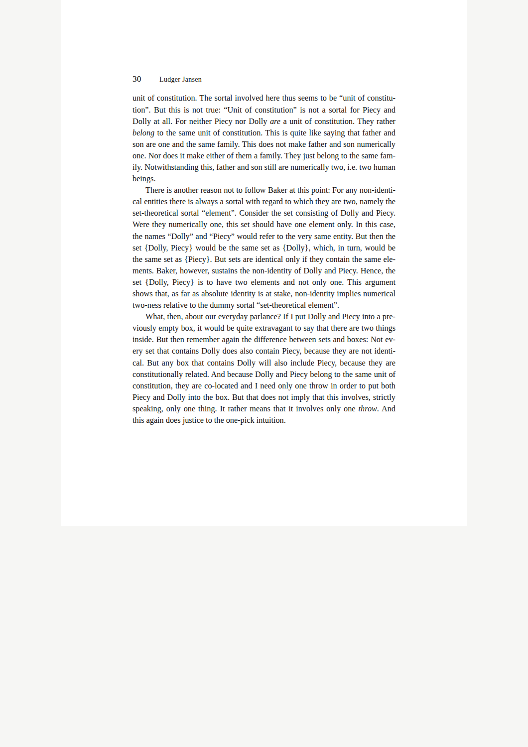30 Ludger Jansen
unit of constitution. The sortal involved here thus seems to be “unit of constitution”. But this is not true: “Unit of constitution” is not a sortal for Piecy and Dolly at all. For neither Piecy nor Dolly are a unit of constitution. They rather belong to the same unit of constitution. This is quite like saying that father and son are one and the same family. This does not make father and son numerically one. Nor does it make either of them a family. They just belong to the same family. Notwithstanding this, father and son still are numerically two, i.e. two human beings.
There is another reason not to follow Baker at this point: For any non-identical entities there is always a sortal with regard to which they are two, namely the set-theoretical sortal “element”. Consider the set consisting of Dolly and Piecy. Were they numerically one, this set should have one element only. In this case, the names “Dolly” and “Piecy” would refer to the very same entity. But then the set {Dolly, Piecy} would be the same set as {Dolly}, which, in turn, would be the same set as {Piecy}. But sets are identical only if they contain the same elements. Baker, however, sustains the non-identity of Dolly and Piecy. Hence, the set {Dolly, Piecy} is to have two elements and not only one. This argument shows that, as far as absolute identity is at stake, non-identity implies numerical two-ness relative to the dummy sortal “set-theoretical element”.
What, then, about our everyday parlance? If I put Dolly and Piecy into a previously empty box, it would be quite extravagant to say that there are two things inside. But then remember again the difference between sets and boxes: Not every set that contains Dolly does also contain Piecy, because they are not identical. But any box that contains Dolly will also include Piecy, because they are constitutionally related. And because Dolly and Piecy belong to the same unit of constitution, they are co-located and I need only one throw in order to put both Piecy and Dolly into the box. But that does not imply that this involves, strictly speaking, only one thing. It rather means that it involves only one throw. And this again does justice to the one-pick intuition.